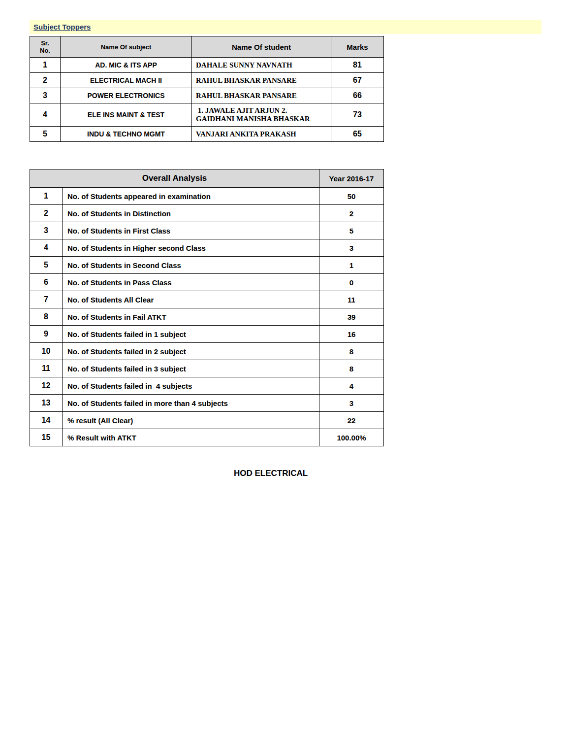Subject Toppers
| Sr. No. | Name Of subject | Name Of student | Marks |
| --- | --- | --- | --- |
| 1 | AD. MIC & ITS APP | DAHALE SUNNY NAVNATH | 81 |
| 2 | ELECTRICAL MACH II | RAHUL BHASKAR PANSARE | 67 |
| 3 | POWER ELECTRONICS | RAHUL BHASKAR PANSARE | 66 |
| 4 | ELE INS MAINT & TEST | 1. JAWALE AJIT ARJUN 2. GAIDHANI MANISHA BHASKAR | 73 |
| 5 | INDU & TECHNO MGMT | VANJARI ANKITA PRAKASH | 65 |
| Overall Analysis | Year 2016-17 |
| --- | --- |
| 1 | No. of Students appeared in examination | 50 |
| 2 | No. of Students in Distinction | 2 |
| 3 | No. of Students in First Class | 5 |
| 4 | No. of Students in Higher second Class | 3 |
| 5 | No. of Students in Second Class | 1 |
| 6 | No. of Students in Pass Class | 0 |
| 7 | No. of Students All Clear | 11 |
| 8 | No. of Students in Fail ATKT | 39 |
| 9 | No. of Students failed in 1 subject | 16 |
| 10 | No. of Students failed in 2 subject | 8 |
| 11 | No. of Students failed in 3 subject | 8 |
| 12 | No. of Students failed in 4 subjects | 4 |
| 13 | No. of Students failed in more than 4 subjects | 3 |
| 14 | % result (All Clear) | 22 |
| 15 | % Result with ATKT | 100.00% |
HOD ELECTRICAL